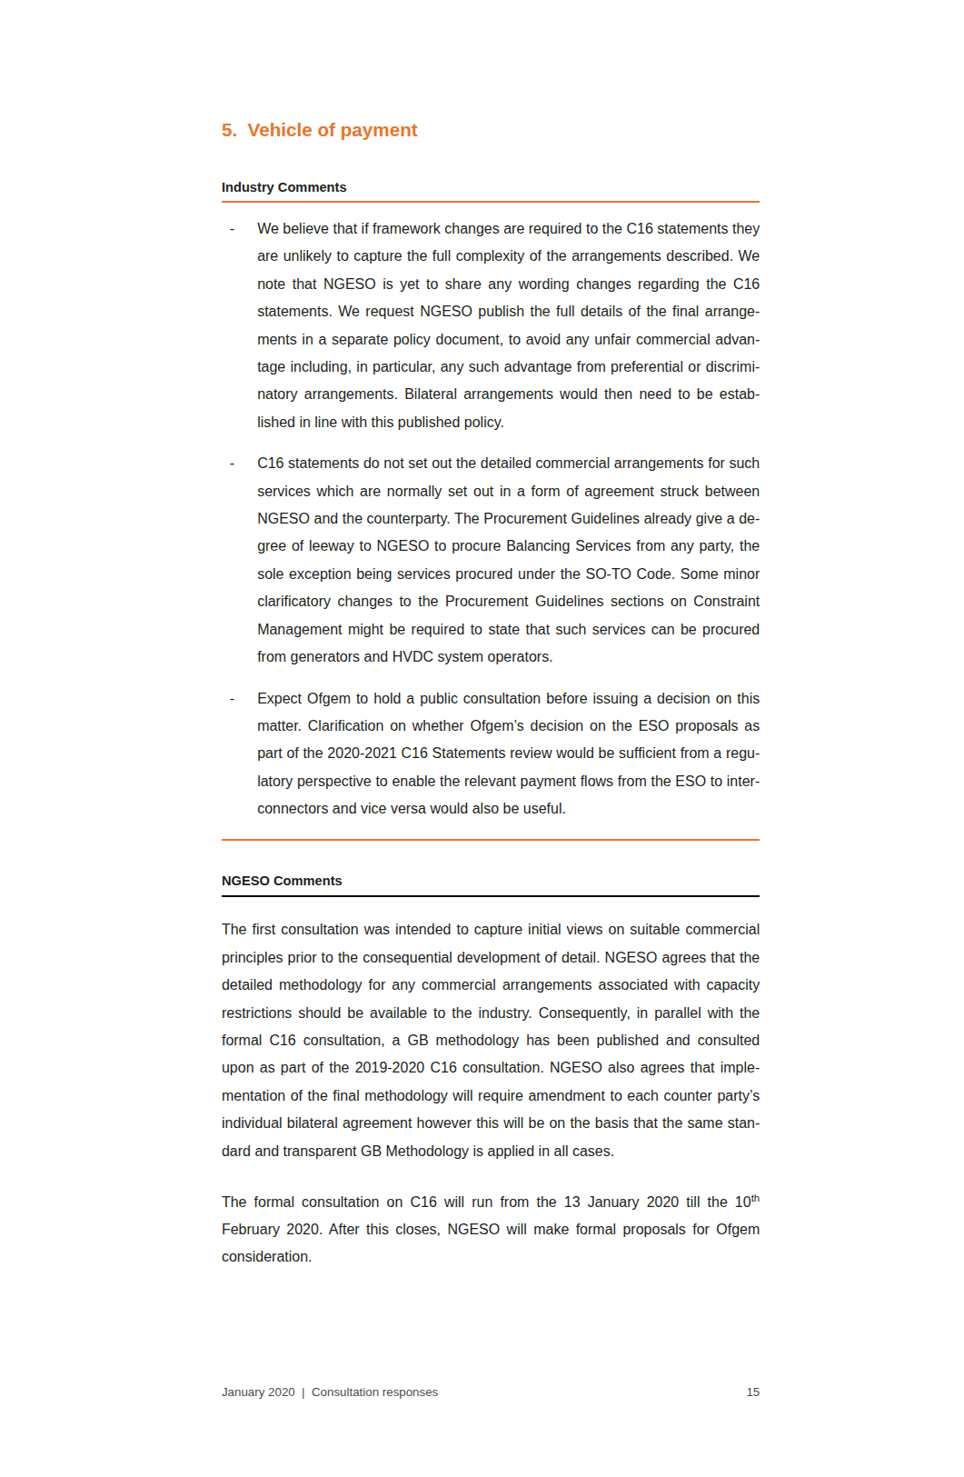5. Vehicle of payment
Industry Comments
We believe that if framework changes are required to the C16 statements they are unlikely to capture the full complexity of the arrangements described. We note that NGESO is yet to share any wording changes regarding the C16 statements. We request NGESO publish the full details of the final arrangements in a separate policy document, to avoid any unfair commercial advantage including, in particular, any such advantage from preferential or discriminatory arrangements. Bilateral arrangements would then need to be established in line with this published policy.
C16 statements do not set out the detailed commercial arrangements for such services which are normally set out in a form of agreement struck between NGESO and the counterparty. The Procurement Guidelines already give a degree of leeway to NGESO to procure Balancing Services from any party, the sole exception being services procured under the SO-TO Code. Some minor clarificatory changes to the Procurement Guidelines sections on Constraint Management might be required to state that such services can be procured from generators and HVDC system operators.
Expect Ofgem to hold a public consultation before issuing a decision on this matter. Clarification on whether Ofgem’s decision on the ESO proposals as part of the 2020-2021 C16 Statements review would be sufficient from a regulatory perspective to enable the relevant payment flows from the ESO to interconnectors and vice versa would also be useful.
NGESO Comments
The first consultation was intended to capture initial views on suitable commercial principles prior to the consequential development of detail. NGESO agrees that the detailed methodology for any commercial arrangements associated with capacity restrictions should be available to the industry. Consequently, in parallel with the formal C16 consultation, a GB methodology has been published and consulted upon as part of the 2019-2020 C16 consultation. NGESO also agrees that implementation of the final methodology will require amendment to each counter party’s individual bilateral agreement however this will be on the basis that the same standard and transparent GB Methodology is applied in all cases.
The formal consultation on C16 will run from the 13 January 2020 till the 10th February 2020. After this closes, NGESO will make formal proposals for Ofgem consideration.
January 2020 | Consultation responses 15